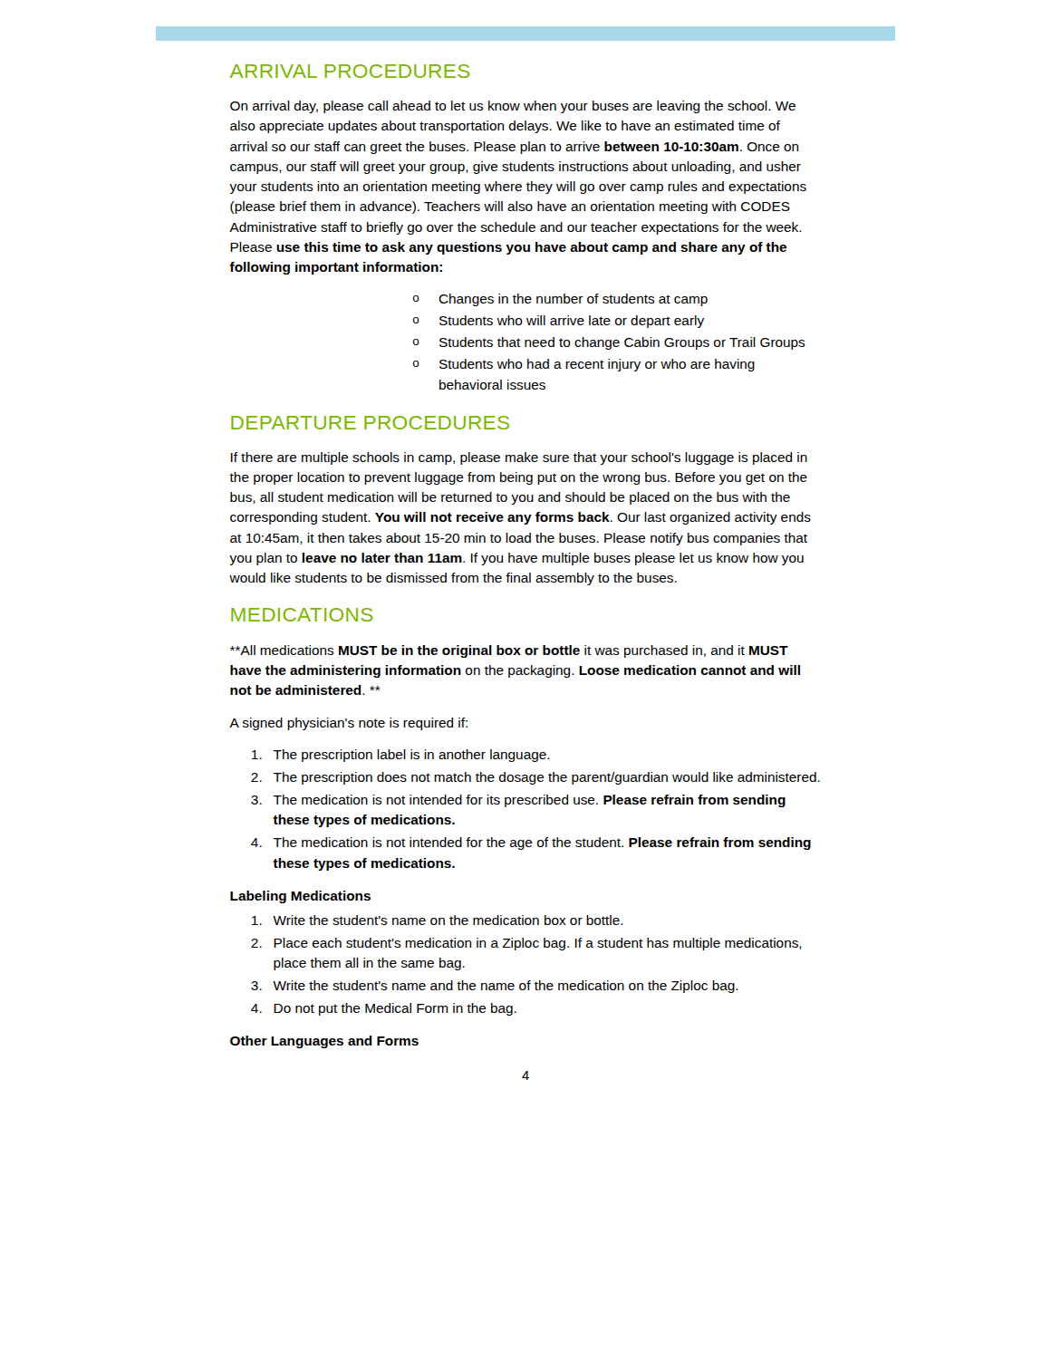ARRIVAL PROCEDURES
On arrival day, please call ahead to let us know when your buses are leaving the school. We also appreciate updates about transportation delays. We like to have an estimated time of arrival so our staff can greet the buses. Please plan to arrive between 10-10:30am. Once on campus, our staff will greet your group, give students instructions about unloading, and usher your students into an orientation meeting where they will go over camp rules and expectations (please brief them in advance). Teachers will also have an orientation meeting with CODES Administrative staff to briefly go over the schedule and our teacher expectations for the week. Please use this time to ask any questions you have about camp and share any of the following important information:
Changes in the number of students at camp
Students who will arrive late or depart early
Students that need to change Cabin Groups or Trail Groups
Students who had a recent injury or who are having behavioral issues
DEPARTURE PROCEDURES
If there are multiple schools in camp, please make sure that your school's luggage is placed in the proper location to prevent luggage from being put on the wrong bus. Before you get on the bus, all student medication will be returned to you and should be placed on the bus with the corresponding student. You will not receive any forms back. Our last organized activity ends at 10:45am, it then takes about 15-20 min to load the buses. Please notify bus companies that you plan to leave no later than 11am. If you have multiple buses please let us know how you would like students to be dismissed from the final assembly to the buses.
MEDICATIONS
**All medications MUST be in the original box or bottle it was purchased in, and it MUST have the administering information on the packaging. Loose medication cannot and will not be administered. **
A signed physician's note is required if:
The prescription label is in another language.
The prescription does not match the dosage the parent/guardian would like administered.
The medication is not intended for its prescribed use. Please refrain from sending these types of medications.
The medication is not intended for the age of the student. Please refrain from sending these types of medications.
Labeling Medications
Write the student's name on the medication box or bottle.
Place each student's medication in a Ziploc bag. If a student has multiple medications, place them all in the same bag.
Write the student's name and the name of the medication on the Ziploc bag.
Do not put the Medical Form in the bag.
Other Languages and Forms
4